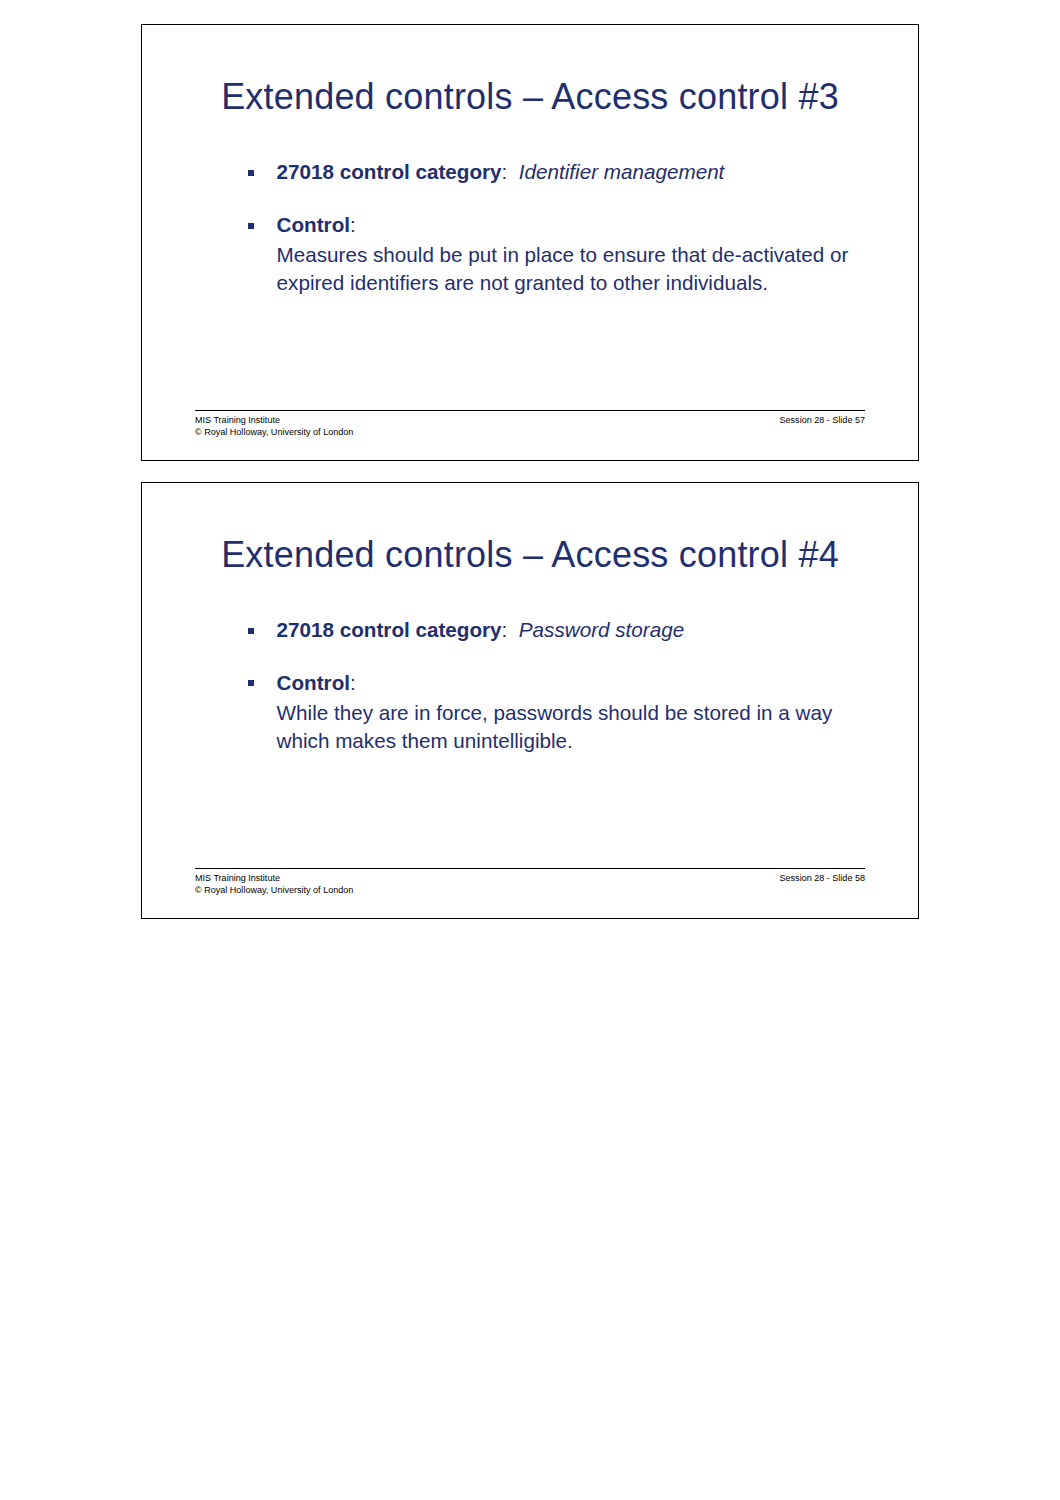Extended controls – Access control #3
27018 control category: Identifier management
Control: Measures should be put in place to ensure that de-activated or expired identifiers are not granted to other individuals.
MIS Training Institute
© Royal Holloway, University of London
Session 28 - Slide 57
Extended controls – Access control #4
27018 control category: Password storage
Control: While they are in force, passwords should be stored in a way which makes them unintelligible.
MIS Training Institute
© Royal Holloway, University of London
Session 28 - Slide 58